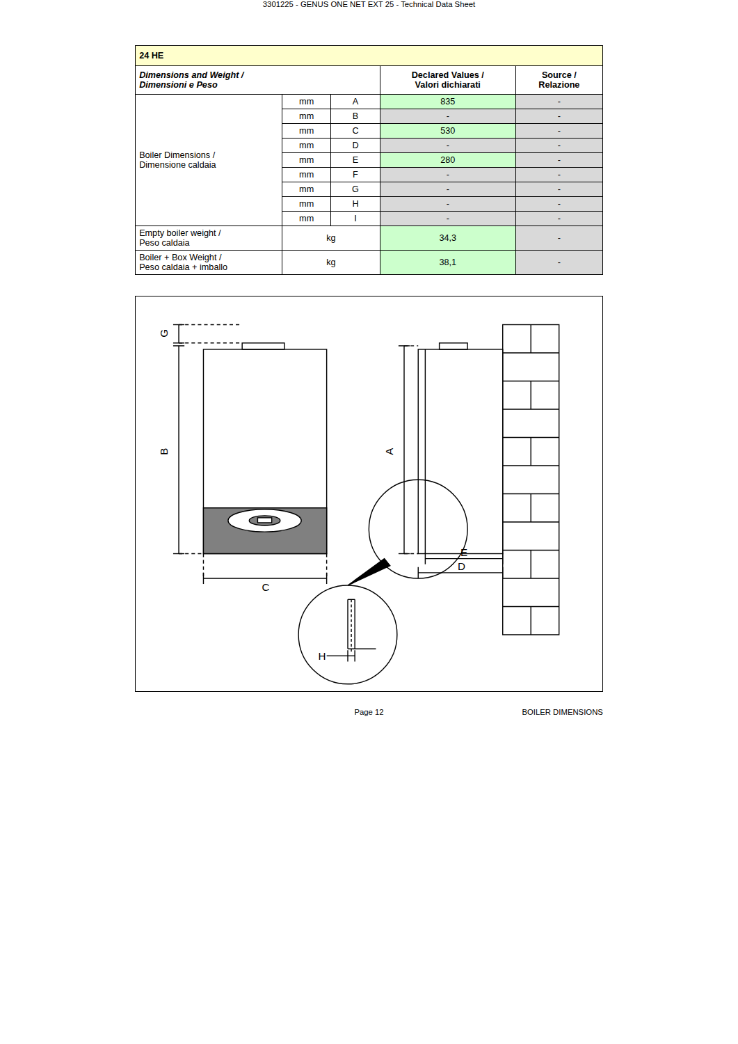3301225 - GENUS ONE NET EXT 25 - Technical Data Sheet
| 24 HE |
| Dimensions and Weight / Dimensioni e Peso | Declared Values / Valori dichiarati | Source / Relazione |
| Boiler Dimensions / Dimensione caldaia | mm | A | 835 | - |
| mm | B | - | - |
| mm | C | 530 | - |
| mm | D | - | - |
| mm | E | 280 | - |
| mm | F | - | - |
| mm | G | - | - |
| mm | H | - | - |
| mm | I | - | - |
| Empty boiler weight / Peso caldaia | kg | 34,3 | - |
| Boiler + Box Weight / Peso caldaia + imballo | kg | 38,1 | - |
B G C A E D H
Page 12
BOILER DIMENSIONS